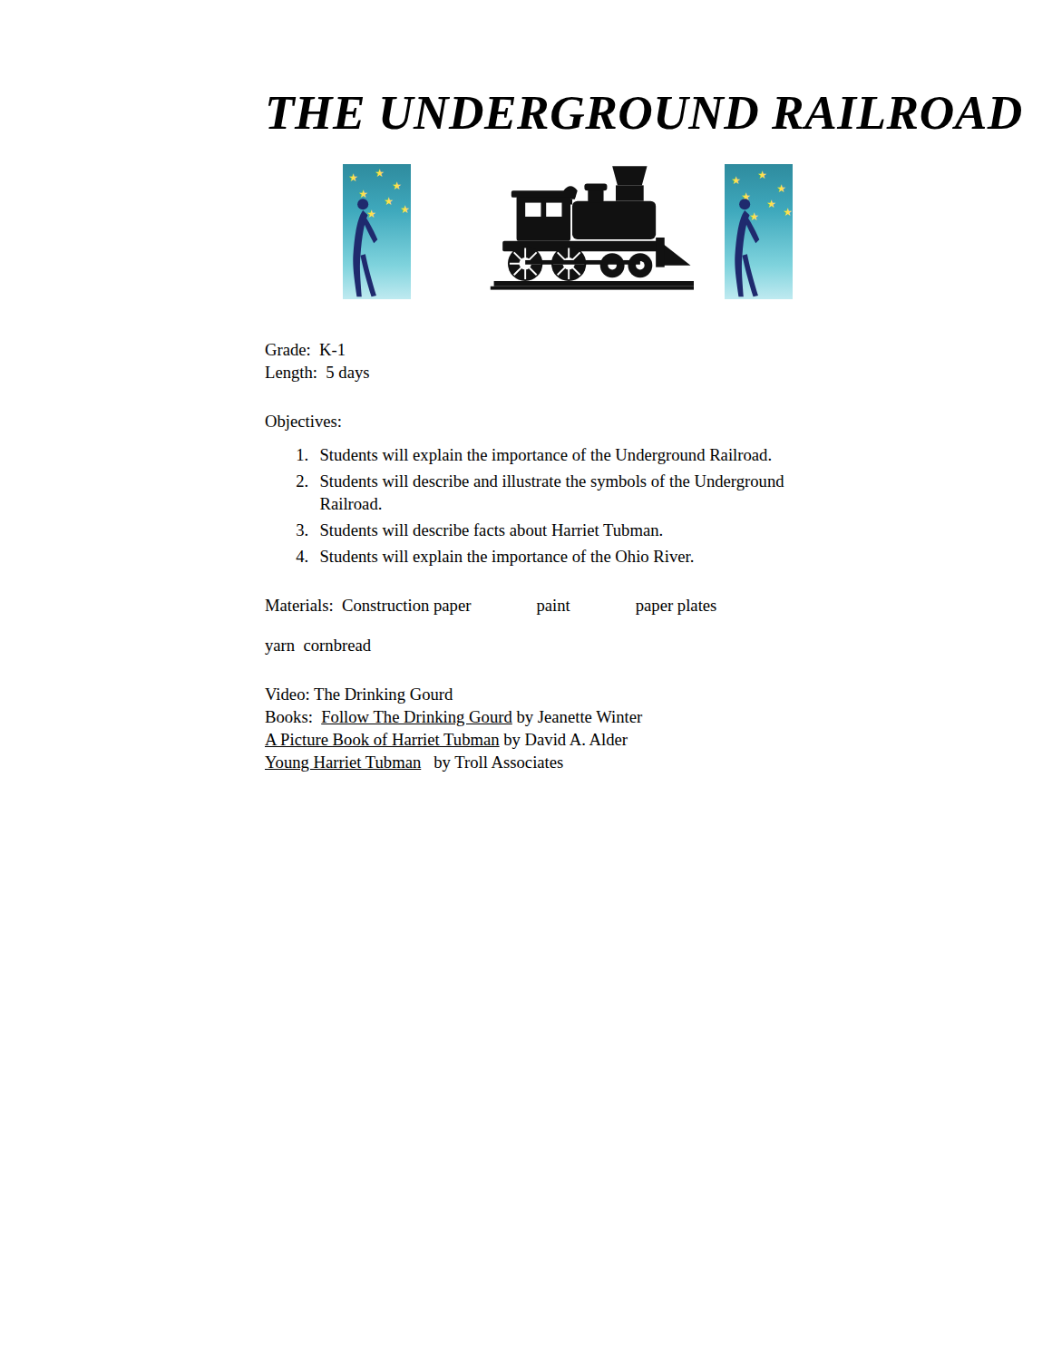THE UNDERGROUND RAILROAD
★ ★ ★ ★ ★ ★ ★
★ ★ ★ ★ ★ ★ ★
Grade: K-1
Length: 5 days
Objectives:
Students will explain the importance of the Underground Railroad.
Students will describe and illustrate the symbols of the Underground Railroad.
Students will describe facts about Harriet Tubman.
Students will explain the importance of the Ohio River.
Materials: Construction paper paint paper plates
yarn cornbread
Video: The Drinking Gourd
Books: Follow The Drinking Gourd by Jeanette Winter
A Picture Book of Harriet Tubman by David A. Alder
Young Harriet Tubman by Troll Associates